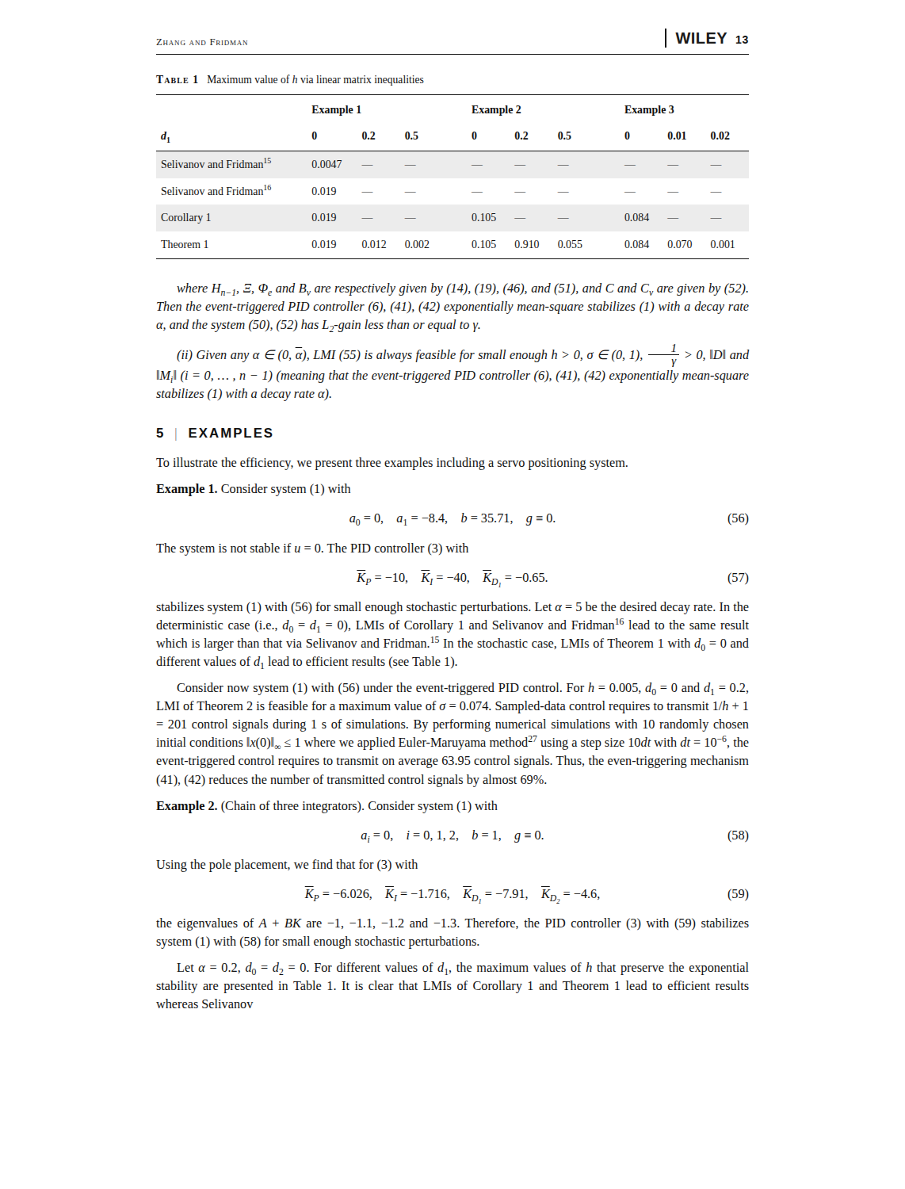Zhang and Fridman
WILEY
13
Table 1 Maximum value of h via linear matrix inequalities
| | Example 1 | | Example 2 | | Example 3 |
| --- | --- | --- | --- | --- | --- |
| d 1 | 0 | 0.2 | 0.5 | | 0 | 0.2 | 0.5 | | 0 | 0.01 | 0.02 |
| Selivanov and Fridman 15 | 0.0047 | — | — | | — | — | — | | — | — | — |
| Selivanov and Fridman 16 | 0.019 | — | — | | — | — | — | | — | — | — |
| Corollary 1 | 0.019 | — | — | | 0.105 | — | — | | 0.084 | — | — |
| Theorem 1 | 0.019 | 0.012 | 0.002 | | 0.105 | 0.910 | 0.055 | | 0.084 | 0.070 | 0.001 |
where Hn−1, Ξ, Φe and Bv are respectively given by (14), (19), (46), and (51), and C and Cv are given by (52). Then the event-triggered PID controller (6), (41), (42) exponentially mean-square stabilizes (1) with a decay rate α, and the system (50), (52) has L2-gain less than or equal to γ.
(ii) Given any α ∈ (0, α), LMI (55) is always feasible for small enough h > 0, σ ∈ (0, 1), 1 γ > 0, ‖D‖ and ‖Mi‖ (i = 0, … , n − 1) (meaning that the event-triggered PID controller (6), (41), (42) exponentially mean-square stabilizes (1) with a decay rate α).
5|EXAMPLES
To illustrate the efficiency, we present three examples including a servo positioning system.
Example 1. Consider system (1) with
a0 = 0, a1 = −8.4, b = 35.71, g ≡ 0.
(56)
The system is not stable if u = 0. The PID controller (3) with
KP = −10, KI = −40, KD1 = −0.65.
(57)
stabilizes system (1) with (56) for small enough stochastic perturbations. Let α = 5 be the desired decay rate. In the deterministic case (i.e., d0 = d1 = 0), LMIs of Corollary 1 and Selivanov and Fridman16 lead to the same result which is larger than that via Selivanov and Fridman.15 In the stochastic case, LMIs of Theorem 1 with d0 = 0 and different values of d1 lead to efficient results (see Table 1).
Consider now system (1) with (56) under the event-triggered PID control. For h = 0.005, d0 = 0 and d1 = 0.2, LMI of Theorem 2 is feasible for a maximum value of σ = 0.074. Sampled-data control requires to transmit 1/h + 1 = 201 control signals during 1 s of simulations. By performing numerical simulations with 10 randomly chosen initial conditions ‖x(0)‖∞ ≤ 1 where we applied Euler-Maruyama method27 using a step size 10dt with dt = 10−6, the event-triggered control requires to transmit on average 63.95 control signals. Thus, the even-triggering mechanism (41), (42) reduces the number of transmitted control signals by almost 69%.
Example 2. (Chain of three integrators). Consider system (1) with
ai = 0, i = 0, 1, 2, b = 1, g ≡ 0.
(58)
Using the pole placement, we find that for (3) with
KP = −6.026, KI = −1.716, KD1 = −7.91, KD2 = −4.6,
(59)
the eigenvalues of A + BK are −1, −1.1, −1.2 and −1.3. Therefore, the PID controller (3) with (59) stabilizes system (1) with (58) for small enough stochastic perturbations.
Let α = 0.2, d0 = d2 = 0. For different values of d1, the maximum values of h that preserve the exponential stability are presented in Table 1. It is clear that LMIs of Corollary 1 and Theorem 1 lead to efficient results whereas Selivanov